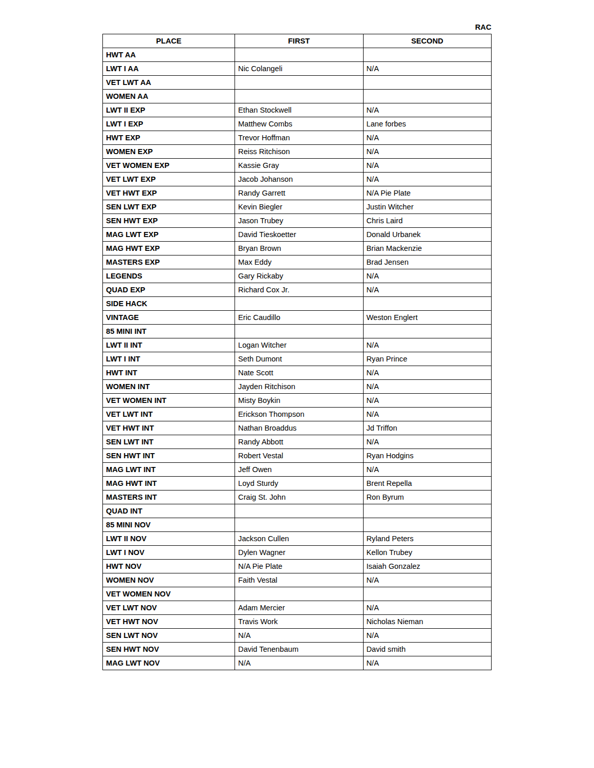| | | RAC |
| PLACE | FIRST | SECOND |
| HWT AA | | |
| LWT I AA | Nic Colangeli | N/A |
| VET LWT AA | | |
| WOMEN AA | | |
| LWT II EXP | Ethan Stockwell | N/A |
| LWT I EXP | Matthew Combs | Lane forbes |
| HWT EXP | Trevor Hoffman | N/A |
| WOMEN EXP | Reiss Ritchison | N/A |
| VET WOMEN EXP | Kassie Gray | N/A |
| VET LWT EXP | Jacob Johanson | N/A |
| VET HWT EXP | Randy Garrett | N/A Pie Plate |
| SEN LWT EXP | Kevin Biegler | Justin Witcher |
| SEN HWT EXP | Jason Trubey | Chris Laird |
| MAG LWT EXP | David Tieskoetter | Donald Urbanek |
| MAG HWT EXP | Bryan Brown | Brian Mackenzie |
| MASTERS EXP | Max Eddy | Brad Jensen |
| LEGENDS | Gary Rickaby | N/A |
| QUAD EXP | Richard Cox Jr. | N/A |
| SIDE HACK | | |
| VINTAGE | Eric Caudillo | Weston Englert |
| 85 MINI INT | | |
| LWT II INT | Logan Witcher | N/A |
| LWT I INT | Seth Dumont | Ryan Prince |
| HWT INT | Nate Scott | N/A |
| WOMEN INT | Jayden Ritchison | N/A |
| VET WOMEN INT | Misty Boykin | N/A |
| VET LWT INT | Erickson Thompson | N/A |
| VET HWT INT | Nathan Broaddus | Jd Triffon |
| SEN LWT INT | Randy Abbott | N/A |
| SEN HWT INT | Robert Vestal | Ryan Hodgins |
| MAG LWT INT | Jeff Owen | N/A |
| MAG HWT INT | Loyd Sturdy | Brent Repella |
| MASTERS INT | Craig St. John | Ron Byrum |
| QUAD INT | | |
| 85 MINI NOV | | |
| LWT II NOV | Jackson Cullen | Ryland Peters |
| LWT I NOV | Dylen Wagner | Kellon Trubey |
| HWT NOV | N/A Pie Plate | Isaiah Gonzalez |
| WOMEN NOV | Faith Vestal | N/A |
| VET WOMEN NOV | | |
| VET LWT NOV | Adam Mercier | N/A |
| VET HWT NOV | Travis Work | Nicholas Nieman |
| SEN LWT NOV | N/A | N/A |
| SEN HWT NOV | David Tenenbaum | David smith |
| MAG LWT NOV | N/A | N/A |